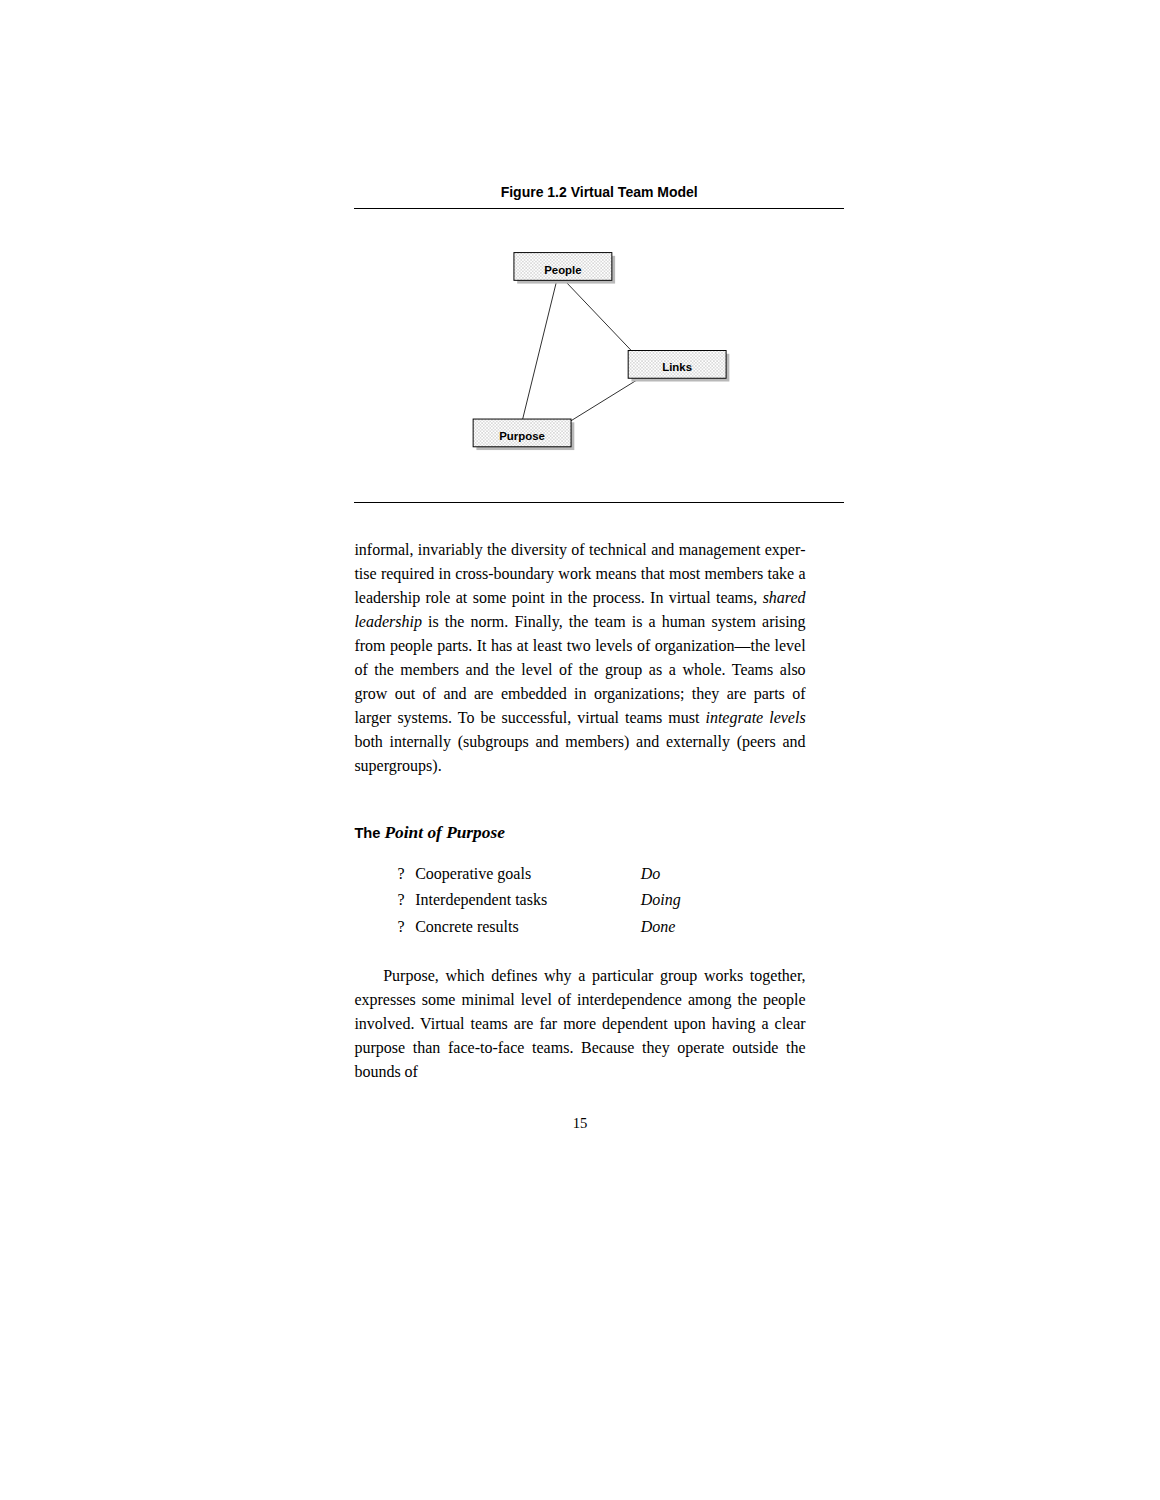Figure 1.2 Virtual Team Model
People Links Purpose
informal, invariably the diversity of technical and management expertise required in cross-boundary work means that most members take a leadership role at some point in the process. In virtual teams, shared leadership is the norm. Finally, the team is a human system arising from people parts. It has at least two levels of organization—the level of the members and the level of the group as a whole. Teams also grow out of and are embedded in organizations; they are parts of larger systems. To be successful, virtual teams must integrate levels both internally (subgroups and members) and externally (peers and supergroups).
The Point of Purpose
?Cooperative goals Do
?Interdependent tasks Doing
?Concrete results Done
Purpose, which defines why a particular group works together, expresses some minimal level of interdependence among the people involved. Virtual teams are far more dependent upon having a clear purpose than face-to-face teams. Because they operate outside the bounds of
15